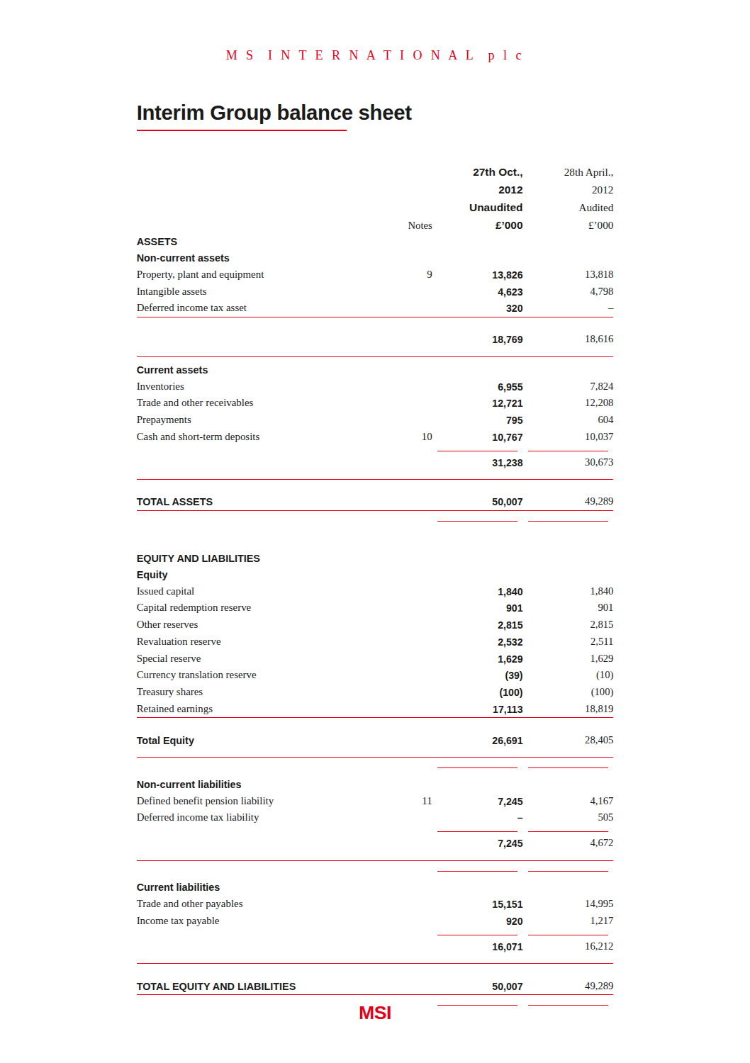M S I N T E R N A T I O N A L p l c
Interim Group balance sheet
| | | 27th Oct., | 28th April., |
| | | 2012 | 2012 |
| | | Unaudited | Audited |
| | Notes | £’000 | £’000 |
| ASSETS | | | |
| Non-current assets | | | |
| Property, plant and equipment | 9 | 13,826 | 13,818 |
| Intangible assets | | 4,623 | 4,798 |
| Deferred income tax asset | | 320 | – |
| | | 18,769 | 18,616 |
| Current assets | | | |
| Inventories | | 6,955 | 7,824 |
| Trade and other receivables | | 12,721 | 12,208 |
| Prepayments | | 795 | 604 |
| Cash and short-term deposits | 10 | 10,767 | 10,037 |
| | | 31,238 | 30,673 |
| TOTAL ASSETS | | 50,007 | 49,289 |
| EQUITY AND LIABILITIES | | | |
| Equity | | | |
| Issued capital | | 1,840 | 1,840 |
| Capital redemption reserve | | 901 | 901 |
| Other reserves | | 2,815 | 2,815 |
| Revaluation reserve | | 2,532 | 2,511 |
| Special reserve | | 1,629 | 1,629 |
| Currency translation reserve | | (39) | (10) |
| Treasury shares | | (100) | (100) |
| Retained earnings | | 17,113 | 18,819 |
| Total Equity | | 26,691 | 28,405 |
| Non-current liabilities | | | |
| Defined benefit pension liability | 11 | 7,245 | 4,167 |
| Deferred income tax liability | | – | 505 |
| | | 7,245 | 4,672 |
| Current liabilities | | | |
| Trade and other payables | | 15,151 | 14,995 |
| Income tax payable | | 920 | 1,217 |
| | | 16,071 | 16,212 |
| TOTAL EQUITY AND LIABILITIES | | 50,007 | 49,289 |
MSI